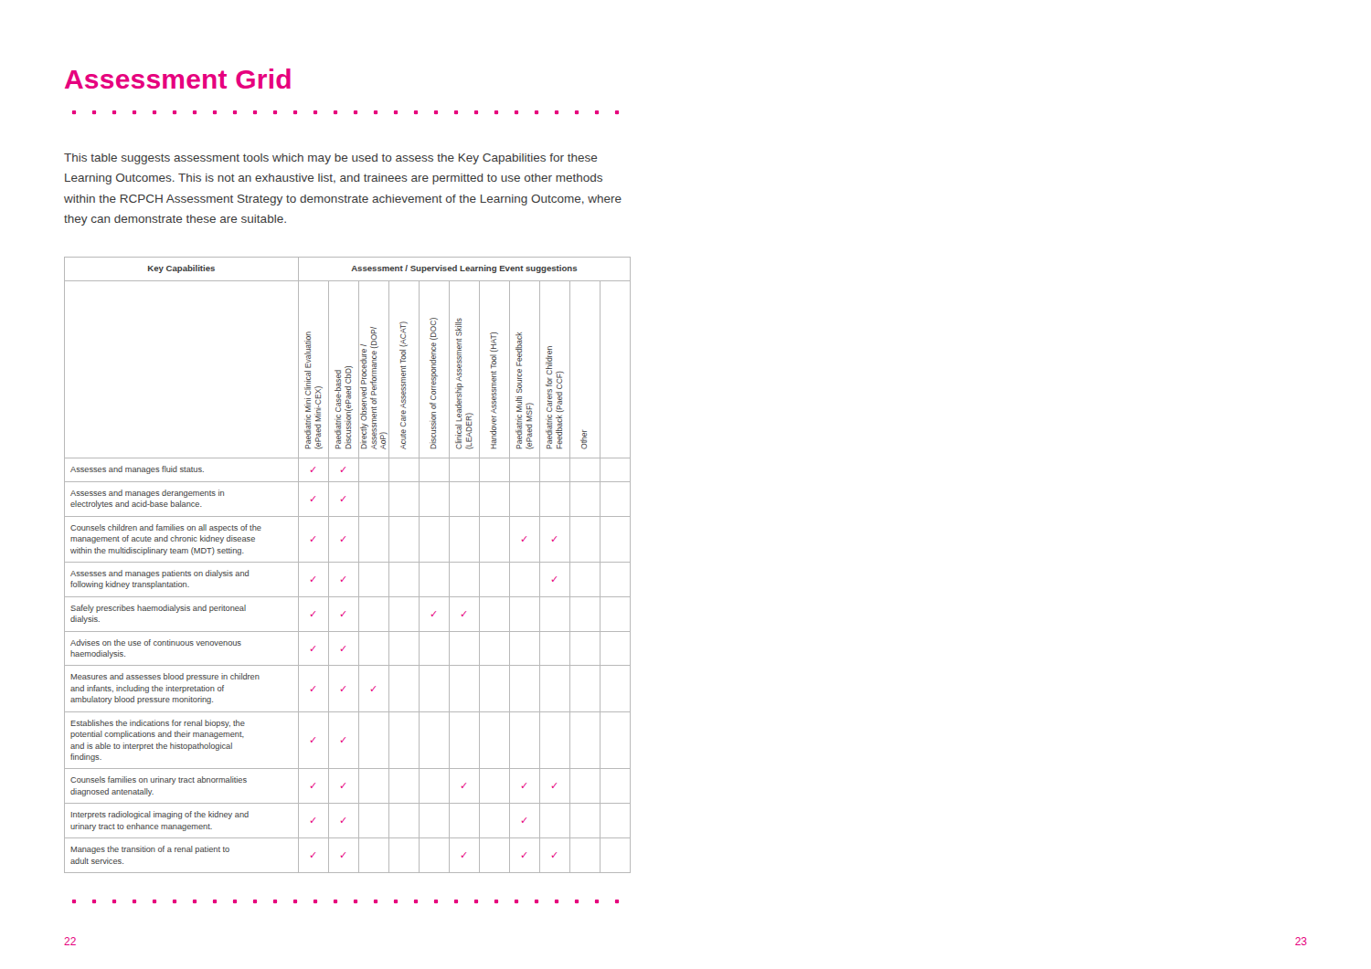Assessment Grid
This table suggests assessment tools which may be used to assess the Key Capabilities for these Learning Outcomes. This is not an exhaustive list, and trainees are permitted to use other methods within the RCPCH Assessment Strategy to demonstrate achievement of the Learning Outcome, where they can demonstrate these are suitable.
| Key Capabilities | Assessment / Supervised Learning Event suggestions |
| --- | --- |
| | Paediatric Mini Clinical Evaluation (ePaed Mini-CEX) | Paediatric Case-based Discussion(ePaed CbD) | Directly Observed Procedure / Assessment of Performance (DOP/ AoP) | Acute Care Assessment Tool (ACAT) | Discussion of Correspondence (DOC) | Clinical Leadership Assessment Skills (LEADER) | Handover Assessment Tool (HAT) | Paediatric Multi Source Feedback (ePaed MSF) | Paediatric Carers for Children Feedback (Paed CCF) | Other | |
| Assesses and manages fluid status. | ✓ | ✓ | | | | | | | | | |
| Assesses and manages derangements in electrolytes and acid-base balance. | ✓ | ✓ | | | | | | | | | |
| Counsels children and families on all aspects of the management of acute and chronic kidney disease within the multidisciplinary team (MDT) setting. | ✓ | ✓ | | | | | | ✓ | ✓ | | |
| Assesses and manages patients on dialysis and following kidney transplantation. | ✓ | ✓ | | | | | | | ✓ | | |
| Safely prescribes haemodialysis and peritoneal dialysis. | ✓ | ✓ | | | ✓ | ✓ | | | | | |
| Advises on the use of continuous venovenous haemodialysis. | ✓ | ✓ | | | | | | | | | |
| Measures and assesses blood pressure in children and infants, including the interpretation of ambulatory blood pressure monitoring. | ✓ | ✓ | ✓ | | | | | | | | |
| Establishes the indications for renal biopsy, the potential complications and their management, and is able to interpret the histopathological findings. | ✓ | ✓ | | | | | | | | | |
| Counsels families on urinary tract abnormalities diagnosed antenatally. | ✓ | ✓ | | | | ✓ | | ✓ | ✓ | | |
| Interprets radiological imaging of the kidney and urinary tract to enhance management. | ✓ | ✓ | | | | | | ✓ | | | |
| Manages the transition of a renal patient to adult services. | ✓ | ✓ | | | | ✓ | | ✓ | ✓ | | |
22
23